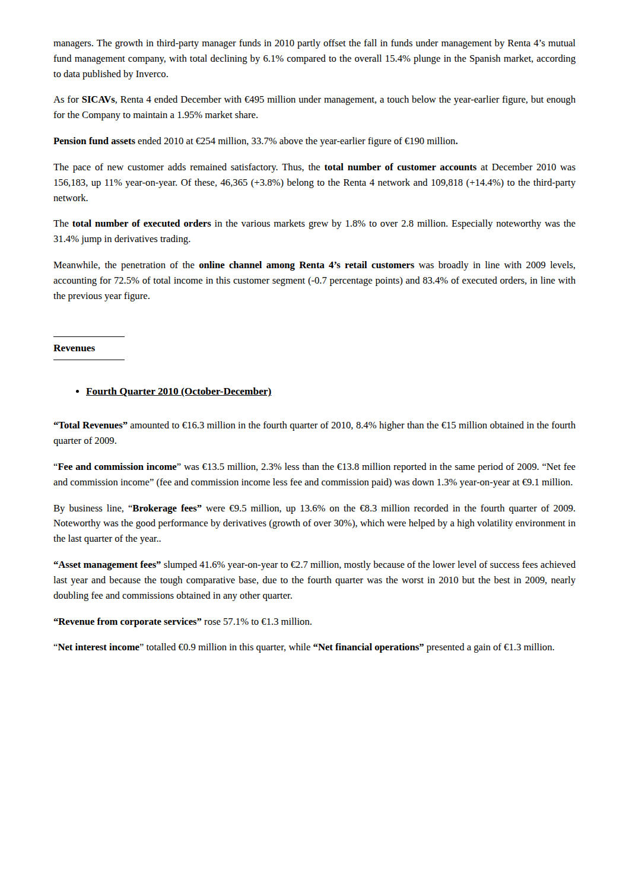managers. The growth in third-party manager funds in 2010 partly offset the fall in funds under management by Renta 4’s mutual fund management company, with total declining by 6.1% compared to the overall 15.4% plunge in the Spanish market, according to data published by Inverco.
As for SICAVs, Renta 4 ended December with €495 million under management, a touch below the year-earlier figure, but enough for the Company to maintain a 1.95% market share.
Pension fund assets ended 2010 at €254 million, 33.7% above the year-earlier figure of €190 million.
The pace of new customer adds remained satisfactory. Thus, the total number of customer accounts at December 2010 was 156,183, up 11% year-on-year. Of these, 46,365 (+3.8%) belong to the Renta 4 network and 109,818 (+14.4%) to the third-party network.
The total number of executed orders in the various markets grew by 1.8% to over 2.8 million. Especially noteworthy was the 31.4% jump in derivatives trading.
Meanwhile, the penetration of the online channel among Renta 4’s retail customers was broadly in line with 2009 levels, accounting for 72.5% of total income in this customer segment (-0.7 percentage points) and 83.4% of executed orders, in line with the previous year figure.
Revenues
Fourth Quarter 2010 (October-December)
“Total Revenues” amounted to €16.3 million in the fourth quarter of 2010, 8.4% higher than the €15 million obtained in the fourth quarter of 2009.
“Fee and commission income” was €13.5 million, 2.3% less than the €13.8 million reported in the same period of 2009. “Net fee and commission income” (fee and commission income less fee and commission paid) was down 1.3% year-on-year at €9.1 million.
By business line, “Brokerage fees” were €9.5 million, up 13.6% on the €8.3 million recorded in the fourth quarter of 2009. Noteworthy was the good performance by derivatives (growth of over 30%), which were helped by a high volatility environment in the last quarter of the year..
“Asset management fees” slumped 41.6% year-on-year to €2.7 million, mostly because of the lower level of success fees achieved last year and because the tough comparative base, due to the fourth quarter was the worst in 2010 but the best in 2009, nearly doubling fee and commissions obtained in any other quarter.
“Revenue from corporate services” rose 57.1% to €1.3 million.
“Net interest income” totalled €0.9 million in this quarter, while “Net financial operations” presented a gain of €1.3 million.